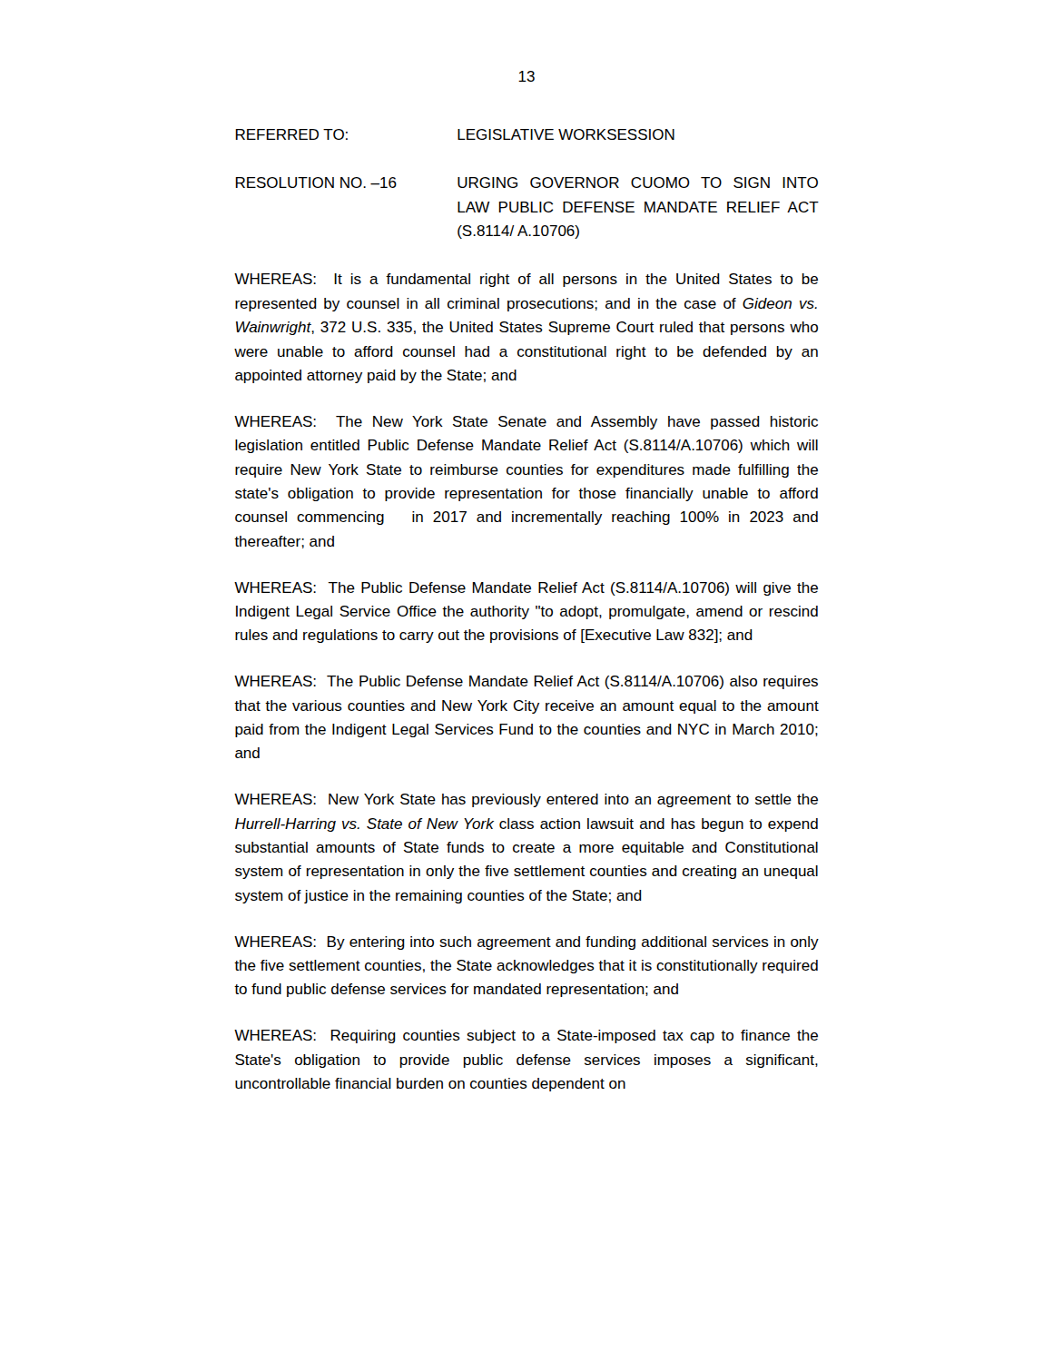13
REFERRED TO:
LEGISLATIVE WORKSESSION
RESOLUTION NO. –16
URGING GOVERNOR CUOMO TO SIGN INTO LAW PUBLIC DEFENSE MANDATE RELIEF ACT (S.8114/ A.10706)
Whereas: It is a fundamental right of all persons in the United States to be represented by counsel in all criminal prosecutions; and in the case of Gideon vs. Wainwright, 372 U.S. 335, the United States Supreme Court ruled that persons who were unable to afford counsel had a constitutional right to be defended by an appointed attorney paid by the State; and
Whereas: The New York State Senate and Assembly have passed historic legislation entitled Public Defense Mandate Relief Act (S.8114/A.10706) which will require New York State to reimburse counties for expenditures made fulfilling the state's obligation to provide representation for those financially unable to afford counsel commencing in 2017 and incrementally reaching 100% in 2023 and thereafter; and
Whereas: The Public Defense Mandate Relief Act (S.8114/A.10706) will give the Indigent Legal Service Office the authority "to adopt, promulgate, amend or rescind rules and regulations to carry out the provisions of [Executive Law 832]; and
Whereas: The Public Defense Mandate Relief Act (S.8114/A.10706) also requires that the various counties and New York City receive an amount equal to the amount paid from the Indigent Legal Services Fund to the counties and NYC in March 2010; and
Whereas: New York State has previously entered into an agreement to settle the Hurrell-Harring vs. State of New York class action lawsuit and has begun to expend substantial amounts of State funds to create a more equitable and Constitutional system of representation in only the five settlement counties and creating an unequal system of justice in the remaining counties of the State; and
Whereas: By entering into such agreement and funding additional services in only the five settlement counties, the State acknowledges that it is constitutionally required to fund public defense services for mandated representation; and
Whereas: Requiring counties subject to a State-imposed tax cap to finance the State's obligation to provide public defense services imposes a significant, uncontrollable financial burden on counties dependent on